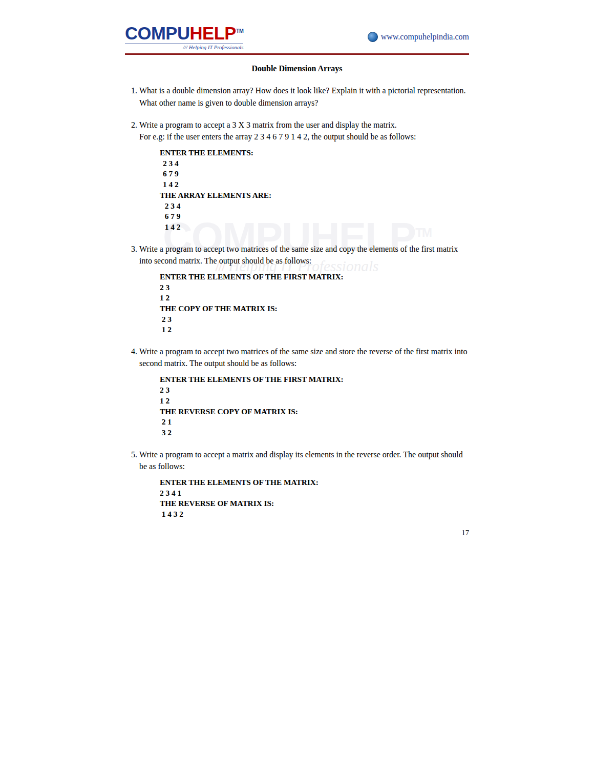COMPU HELPTM
/// Helping IT Professionals
www.compuhelpindia.com
COMPUHELPTM
/// Helping IT Professionals
Double Dimension Arrays
What is a double dimension array? How does it look like? Explain it with a pictorial representation. What other name is given to double dimension arrays?
Write a program to accept a 3 X 3 matrix from the user and display the matrix.
For e.g: if the user enters the array 2 3 4 6 7 9 1 4 2, the output should be as follows:
ENTER THE ELEMENTS: 2 3 4 6 7 9 1 4 2 THE ARRAY ELEMENTS ARE: 2 3 4 6 7 9 1 4 2
Write a program to accept two matrices of the same size and copy the elements of the first matrix into second matrix. The output should be as follows:
ENTER THE ELEMENTS OF THE FIRST MATRIX: 2 3 1 2 THE COPY OF THE MATRIX IS: 2 3 1 2
Write a program to accept two matrices of the same size and store the reverse of the first matrix into second matrix. The output should be as follows:
ENTER THE ELEMENTS OF THE FIRST MATRIX: 2 3 1 2 THE REVERSE COPY OF MATRIX IS: 2 1 3 2
Write a program to accept a matrix and display its elements in the reverse order. The output should be as follows:
ENTER THE ELEMENTS OF THE MATRIX: 2 3 4 1 THE REVERSE OF MATRIX IS: 1 4 3 2
17